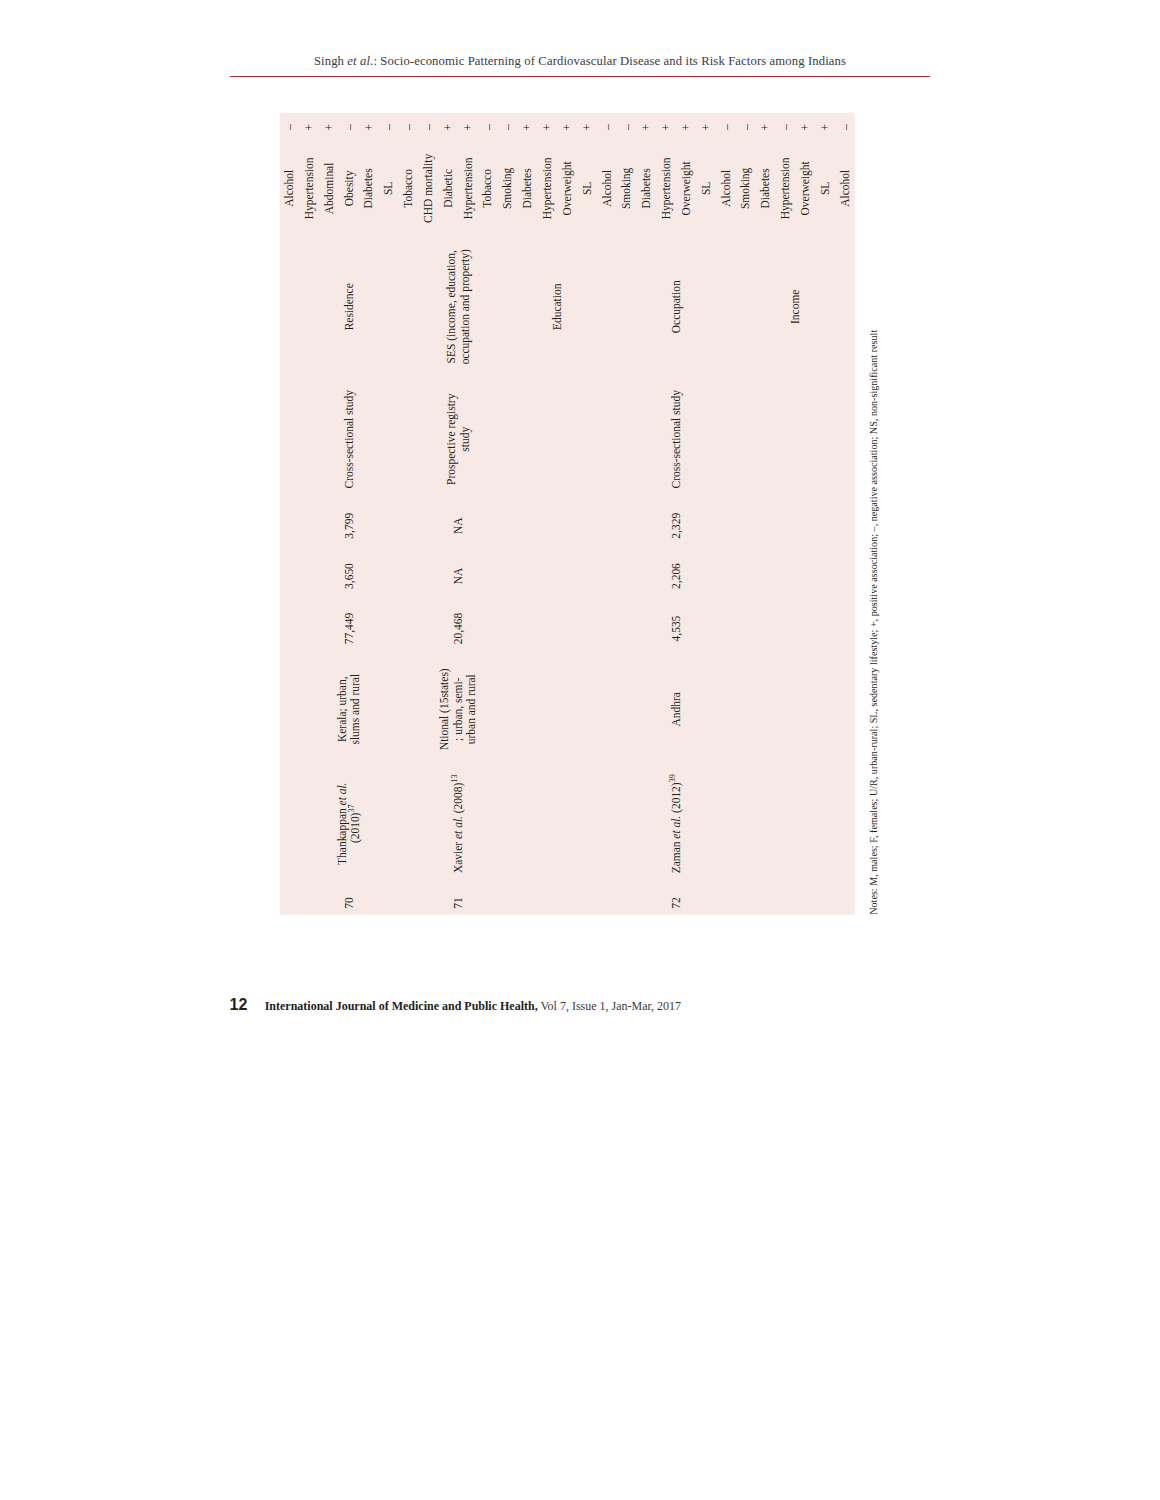Singh et al.: Socio-economic Patterning of Cardiovascular Disease and its Risk Factors among Indians
| 70 | Thankappan et al. (2010) 37 | Kerala; urban, slums and rural | 77,449 | 3,650 | 3,799 | Cross-sectional study | Residence | Alcohol | – |
| Hypertension | + |
| Abdominal | + |
| Obesity | – |
| Diabetes | + |
| SL | – |
| Tobacco | – |
| 71 | Xavier et al. (2008) 13 | Ntional (15states) ; urban, semi- urban and rural | 20,468 | NA | NA | Prospective registry study | SES (income, education, occupation and property) | CHD mortality | – |
| Diabetic | + |
| Hypertension | + |
| Tobacco | – |
| 72 | Zaman et al. (2012) 39 | Andhra | 4,535 | 2,206 | 2,329 | Cross-sectional study | Education | Smoking | – |
| Diabetes | + |
| Hypertension | + |
| Overweight | + |
| SL | + |
| Alcohol | – |
| Occupation | Smoking | – |
| Diabetes | + |
| Hypertension | + |
| Overweight | + |
| SL | + |
| Alcohol | – |
| Income | Smoking | – |
| Diabetes | + |
| Hypertension | – |
| Overweight | + |
| SL | + |
| Alcohol | – |
Notes: M, males; F, females; U/R, urban-rural; SL, sedentary lifestyle; +, positive association; –, negative association; NS, non-significant result
12 International Journal of Medicine and Public Health, Vol 7, Issue 1, Jan-Mar, 2017